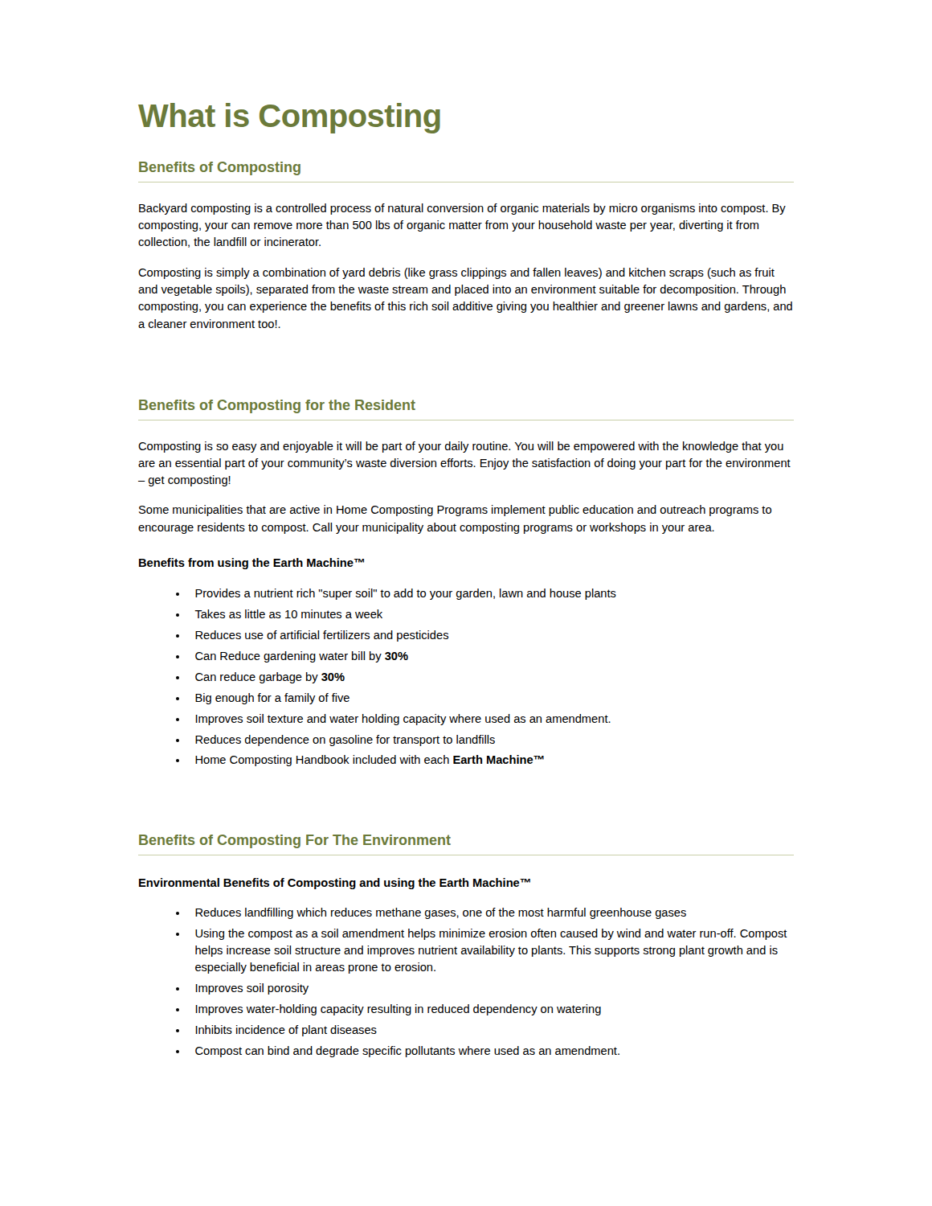What is Composting
Benefits of Composting
Backyard composting is a controlled process of natural conversion of organic materials by micro organisms into compost. By composting, your can remove more than 500 lbs of organic matter from your household waste per year, diverting it from collection, the landfill or incinerator.
Composting is simply a combination of yard debris (like grass clippings and fallen leaves) and kitchen scraps (such as fruit and vegetable spoils), separated from the waste stream and placed into an environment suitable for decomposition. Through composting, you can experience the benefits of this rich soil additive giving you healthier and greener lawns and gardens, and a cleaner environment too!.
Benefits of Composting for the Resident
Composting is so easy and enjoyable it will be part of your daily routine. You will be empowered with the knowledge that you are an essential part of your community’s waste diversion efforts. Enjoy the satisfaction of doing your part for the environment – get composting!
Some municipalities that are active in Home Composting Programs implement public education and outreach programs to encourage residents to compost. Call your municipality about composting programs or workshops in your area.
Benefits from using the Earth Machine™
Provides a nutrient rich "super soil" to add to your garden, lawn and house plants
Takes as little as 10 minutes a week
Reduces use of artificial fertilizers and pesticides
Can Reduce gardening water bill by 30%
Can reduce garbage by 30%
Big enough for a family of five
Improves soil texture and water holding capacity where used as an amendment.
Reduces dependence on gasoline for transport to landfills
Home Composting Handbook included with each Earth Machine™
Benefits of Composting For The Environment
Environmental Benefits of Composting and using the Earth Machine™
Reduces landfilling which reduces methane gases, one of the most harmful greenhouse gases
Using the compost as a soil amendment helps minimize erosion often caused by wind and water run-off. Compost helps increase soil structure and improves nutrient availability to plants. This supports strong plant growth and is especially beneficial in areas prone to erosion.
Improves soil porosity
Improves water-holding capacity resulting in reduced dependency on watering
Inhibits incidence of plant diseases
Compost can bind and degrade specific pollutants where used as an amendment.